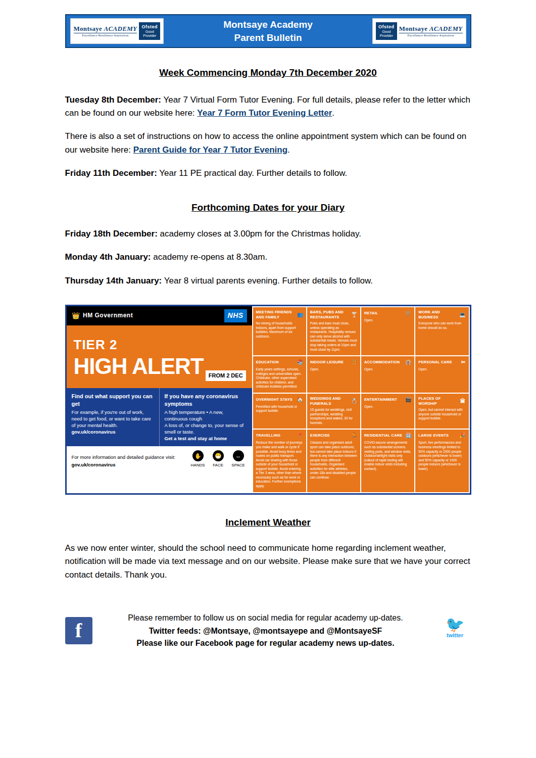Montsaye ACADEMY
Excellence Resilience Aspiration
Ofsted Good
Provider
Montsaye Academy
Parent Bulletin
Montsaye ACADEMY
Excellence Resilience Aspiration
Ofsted Good
Provider
Week Commencing Monday 7th December 2020
Tuesday 8th December: Year 7 Virtual Form Tutor Evening. For full details, please refer to the letter which can be found on our website here: Year 7 Form Tutor Evening Letter.
There is also a set of instructions on how to access the online appointment system which can be found on our website here: Parent Guide for Year 7 Tutor Evening.
Friday 11th December: Year 11 PE practical day. Further details to follow.
Forthcoming Dates for your Diary
Friday 18th December: academy closes at 3.00pm for the Christmas holiday.
Monday 4th January: academy re-opens at 8.30am.
Thursday 14th January: Year 8 virtual parents evening. Further details to follow.
HM Government NHS
TIER 2
HIGH ALERT
FROM 2 DEC
Find out what support you can get For example, if you're out of work, need to get food, or want to take care of your mental health.
gov.uk/coronavirus
If you have any coronavirus symptoms A high temperature • A new, continuous cough
A loss of, or change to, your sense of smell or taste.
Get a test and stay at home
For more information and detailed guidance visit: gov.uk/coronavirus
✋HANDS 😷FACE ↔SPACE
Meeting friends and family👥
No mixing of households indoors, apart from support bubbles. Maximum of six outdoors.
Bars, pubs and restaurants🍸
Pubs and bars must close, unless operating as restaurants. Hospitality venues can only serve alcohol with substantial meals. Venues must stop taking orders at 10pm and must close by 11pm.
Retail🛒
Open.
Work and business💻
Everyone who can work from home should do so.
Education📚
Early years settings, schools, colleges and universities open. Childcare, other supervised activities for children, and childcare bubbles permitted.
Indoor leisure🏋
Open.
Accommodation🏨
Open.
Personal care✂
Open.
Overnight stays🏠
Permitted with household or support bubble.
Weddings and funerals💍
15 guests for weddings, civil partnerships, wedding receptions and wakes; 30 for funerals.
Entertainment🎬
Open.
Places of worship🏛
Open, but cannot interact with anyone outside household or support bubble.
Travelling📍
Reduce the number of journeys you make and walk or cycle if possible. Avoid busy times and routes on public transport. Avoid car sharing with those outside of your household or support bubble. Avoid entering a Tier 3 area, other than where necessary such as for work or education. Further exemptions apply.
Exercise🏃
Classes and organised adult sport can take place outdoors, but cannot take place indoors if there is any interaction between people from different households. Organised activities for elite athletes, under-18s and disabled people can continue.
Residential care🏥
COVID-secure arrangements such as substantial screens, visiting pods, and window visits. Outdoor/airtight visits only (rollout of rapid testing will enable indoor visits including contact).
Large events🎉
Sport, live performances and business meetings limited to 50% capacity or 2000 people outdoors (whichever is lower) and 50% capacity or 1000 people indoors (whichever is lower).
Inclement Weather
As we now enter winter, should the school need to communicate home regarding inclement weather, notification will be made via text message and on our website. Please make sure that we have your correct contact details. Thank you.
f
Please remember to follow us on social media for regular academy up-dates.
Twitter feeds: @Montsaye, @montsayepe and @MontsayeSF
Please like our Facebook page for regular academy news up-dates.
🐦 twitter